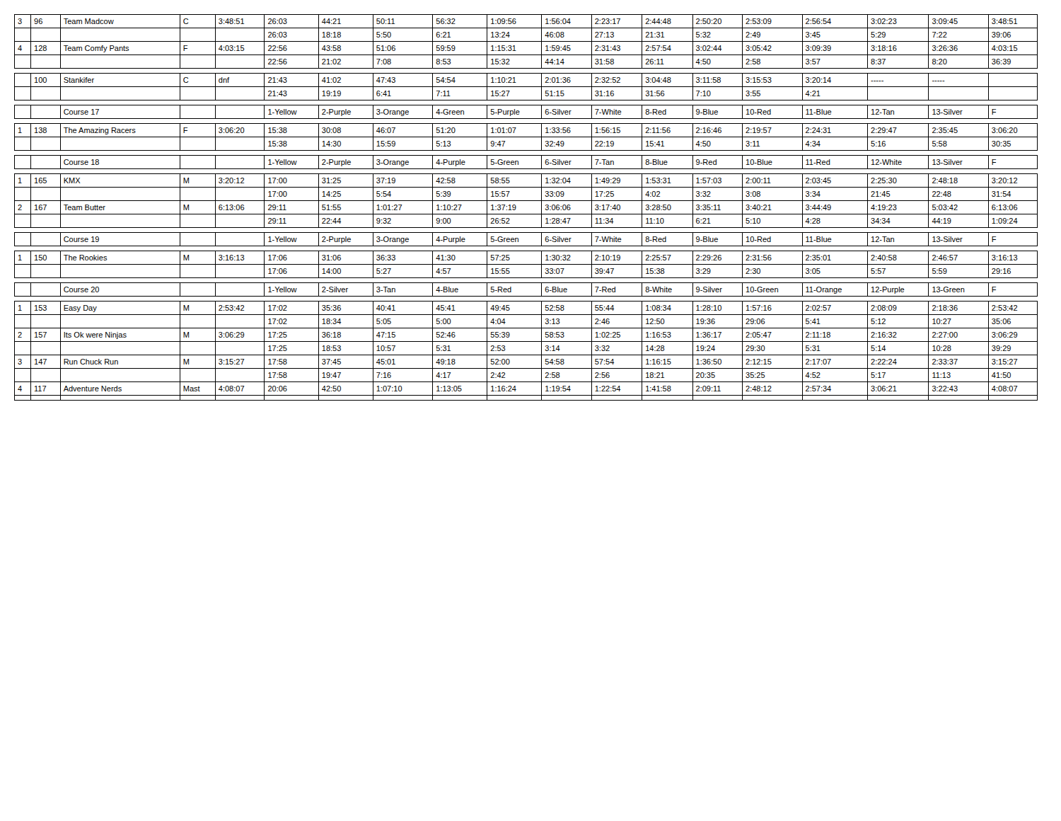| 3 | 96 | Team Madcow | C | 3:48:51 | 26:03 | 44:21 | 50:11 | 56:32 | 1:09:56 | 1:56:04 | 2:23:17 | 2:44:48 | 2:50:20 | 2:53:09 | 2:56:54 | 3:02:23 | 3:09:45 | 3:48:51 | |
| | | | | | 26:03 | 18:18 | 5:50 | 6:21 | 13:24 | 46:08 | 27:13 | 21:31 | 5:32 | 2:49 | 3:45 | 5:29 | 7:22 | 39:06 | |
| 4 | 128 | Team Comfy Pants | F | 4:03:15 | 22:56 | 43:58 | 51:06 | 59:59 | 1:15:31 | 1:59:45 | 2:31:43 | 2:57:54 | 3:02:44 | 3:05:42 | 3:09:39 | 3:18:16 | 3:26:36 | 4:03:15 | |
| | | | | | 22:56 | 21:02 | 7:08 | 8:53 | 15:32 | 44:14 | 31:58 | 26:11 | 4:50 | 2:58 | 3:57 | 8:37 | 8:20 | 36:39 | |
| | 100 | Stankifer | C | dnf | 21:43 | 41:02 | 47:43 | 54:54 | 1:10:21 | 2:01:36 | 2:32:52 | 3:04:48 | 3:11:58 | 3:15:53 | 3:20:14 | ----- | ----- | | |
| | | | | | 21:43 | 19:19 | 6:41 | 7:11 | 15:27 | 51:15 | 31:16 | 31:56 | 7:10 | 3:55 | 4:21 | | | | |
| | | Course 17 | | | 1-Yellow | 2-Purple | 3-Orange | 4-Green | 5-Purple | 6-Silver | 7-White | 8-Red | 9-Blue | 10-Red | 11-Blue | 12-Tan | 13-Silver | F | |
| 1 | 138 | The Amazing Racers | F | 3:06:20 | 15:38 | 30:08 | 46:07 | 51:20 | 1:01:07 | 1:33:56 | 1:56:15 | 2:11:56 | 2:16:46 | 2:19:57 | 2:24:31 | 2:29:47 | 2:35:45 | 3:06:20 | |
| | | | | | 15:38 | 14:30 | 15:59 | 5:13 | 9:47 | 32:49 | 22:19 | 15:41 | 4:50 | 3:11 | 4:34 | 5:16 | 5:58 | 30:35 | |
| | | Course 18 | | | 1-Yellow | 2-Purple | 3-Orange | 4-Purple | 5-Green | 6-Silver | 7-Tan | 8-Blue | 9-Red | 10-Blue | 11-Red | 12-White | 13-Silver | F | |
| 1 | 165 | KMX | M | 3:20:12 | 17:00 | 31:25 | 37:19 | 42:58 | 58:55 | 1:32:04 | 1:49:29 | 1:53:31 | 1:57:03 | 2:00:11 | 2:03:45 | 2:25:30 | 2:48:18 | 3:20:12 | |
| | | | | | 17:00 | 14:25 | 5:54 | 5:39 | 15:57 | 33:09 | 17:25 | 4:02 | 3:32 | 3:08 | 3:34 | 21:45 | 22:48 | 31:54 | |
| 2 | 167 | Team Butter | M | 6:13:06 | 29:11 | 51:55 | 1:01:27 | 1:10:27 | 1:37:19 | 3:06:06 | 3:17:40 | 3:28:50 | 3:35:11 | 3:40:21 | 3:44:49 | 4:19:23 | 5:03:42 | 6:13:06 | |
| | | | | | 29:11 | 22:44 | 9:32 | 9:00 | 26:52 | 1:28:47 | 11:34 | 11:10 | 6:21 | 5:10 | 4:28 | 34:34 | 44:19 | 1:09:24 | |
| | | Course 19 | | | 1-Yellow | 2-Purple | 3-Orange | 4-Purple | 5-Green | 6-Silver | 7-White | 8-Red | 9-Blue | 10-Red | 11-Blue | 12-Tan | 13-Silver | F | |
| 1 | 150 | The Rookies | M | 3:16:13 | 17:06 | 31:06 | 36:33 | 41:30 | 57:25 | 1:30:32 | 2:10:19 | 2:25:57 | 2:29:26 | 2:31:56 | 2:35:01 | 2:40:58 | 2:46:57 | 3:16:13 | |
| | | | | | 17:06 | 14:00 | 5:27 | 4:57 | 15:55 | 33:07 | 39:47 | 15:38 | 3:29 | 2:30 | 3:05 | 5:57 | 5:59 | 29:16 | |
| | | Course 20 | | | 1-Yellow | 2-Silver | 3-Tan | 4-Blue | 5-Red | 6-Blue | 7-Red | 8-White | 9-Silver | 10-Green | 11-Orange | 12-Purple | 13-Green | F | |
| 1 | 153 | Easy Day | M | 2:53:42 | 17:02 | 35:36 | 40:41 | 45:41 | 49:45 | 52:58 | 55:44 | 1:08:34 | 1:28:10 | 1:57:16 | 2:02:57 | 2:08:09 | 2:18:36 | 2:53:42 | |
| | | | | | 17:02 | 18:34 | 5:05 | 5:00 | 4:04 | 3:13 | 2:46 | 12:50 | 19:36 | 29:06 | 5:41 | 5:12 | 10:27 | 35:06 | |
| 2 | 157 | Its Ok were Ninjas | M | 3:06:29 | 17:25 | 36:18 | 47:15 | 52:46 | 55:39 | 58:53 | 1:02:25 | 1:16:53 | 1:36:17 | 2:05:47 | 2:11:18 | 2:16:32 | 2:27:00 | 3:06:29 | |
| | | | | | 17:25 | 18:53 | 10:57 | 5:31 | 2:53 | 3:14 | 3:32 | 14:28 | 19:24 | 29:30 | 5:31 | 5:14 | 10:28 | 39:29 | |
| 3 | 147 | Run Chuck Run | M | 3:15:27 | 17:58 | 37:45 | 45:01 | 49:18 | 52:00 | 54:58 | 57:54 | 1:16:15 | 1:36:50 | 2:12:15 | 2:17:07 | 2:22:24 | 2:33:37 | 3:15:27 | |
| | | | | | 17:58 | 19:47 | 7:16 | 4:17 | 2:42 | 2:58 | 2:56 | 18:21 | 20:35 | 35:25 | 4:52 | 5:17 | 11:13 | 41:50 | |
| 4 | 117 | Adventure Nerds | Mast | 4:08:07 | 20:06 | 42:50 | 1:07:10 | 1:13:05 | 1:16:24 | 1:19:54 | 1:22:54 | 1:41:58 | 2:09:11 | 2:48:12 | 2:57:34 | 3:06:21 | 3:22:43 | 4:08:07 | |